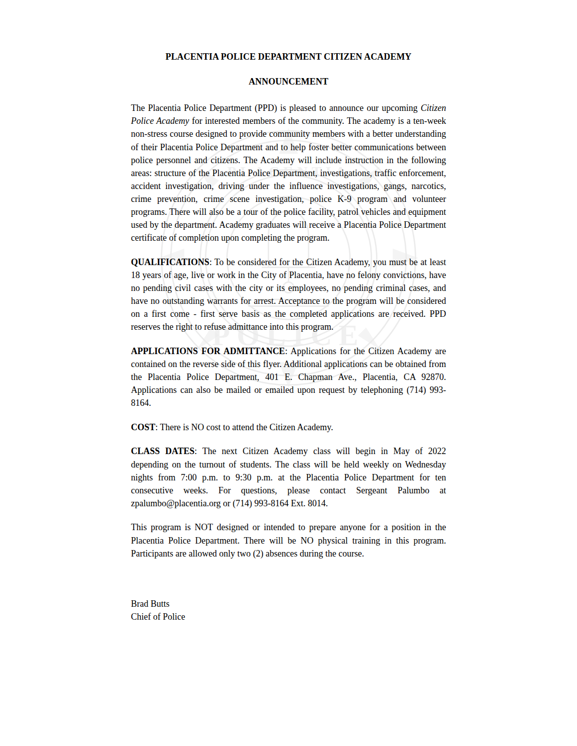POLICE PLACENTIA
PLACENTIA POLICE DEPARTMENT CITIZEN ACADEMY
ANNOUNCEMENT
The Placentia Police Department (PPD) is pleased to announce our upcoming Citizen Police Academy for interested members of the community. The academy is a ten-week non-stress course designed to provide community members with a better understanding of their Placentia Police Department and to help foster better communications between police personnel and citizens. The Academy will include instruction in the following areas: structure of the Placentia Police Department, investigations, traffic enforcement, accident investigation, driving under the influence investigations, gangs, narcotics, crime prevention, crime scene investigation, police K-9 program and volunteer programs. There will also be a tour of the police facility, patrol vehicles and equipment used by the department. Academy graduates will receive a Placentia Police Department certificate of completion upon completing the program.
QUALIFICATIONS: To be considered for the Citizen Academy, you must be at least 18 years of age, live or work in the City of Placentia, have no felony convictions, have no pending civil cases with the city or its employees, no pending criminal cases, and have no outstanding warrants for arrest. Acceptance to the program will be considered on a first come - first serve basis as the completed applications are received. PPD reserves the right to refuse admittance into this program.
APPLICATIONS FOR ADMITTANCE: Applications for the Citizen Academy are contained on the reverse side of this flyer. Additional applications can be obtained from the Placentia Police Department, 401 E. Chapman Ave., Placentia, CA 92870. Applications can also be mailed or emailed upon request by telephoning (714) 993-8164.
COST: There is NO cost to attend the Citizen Academy.
CLASS DATES: The next Citizen Academy class will begin in May of 2022 depending on the turnout of students. The class will be held weekly on Wednesday nights from 7:00 p.m. to 9:30 p.m. at the Placentia Police Department for ten consecutive weeks. For questions, please contact Sergeant Palumbo at zpalumbo@placentia.org or (714) 993-8164 Ext. 8014.
This program is NOT designed or intended to prepare anyone for a position in the Placentia Police Department. There will be NO physical training in this program. Participants are allowed only two (2) absences during the course.
Brad Butts
Chief of Police